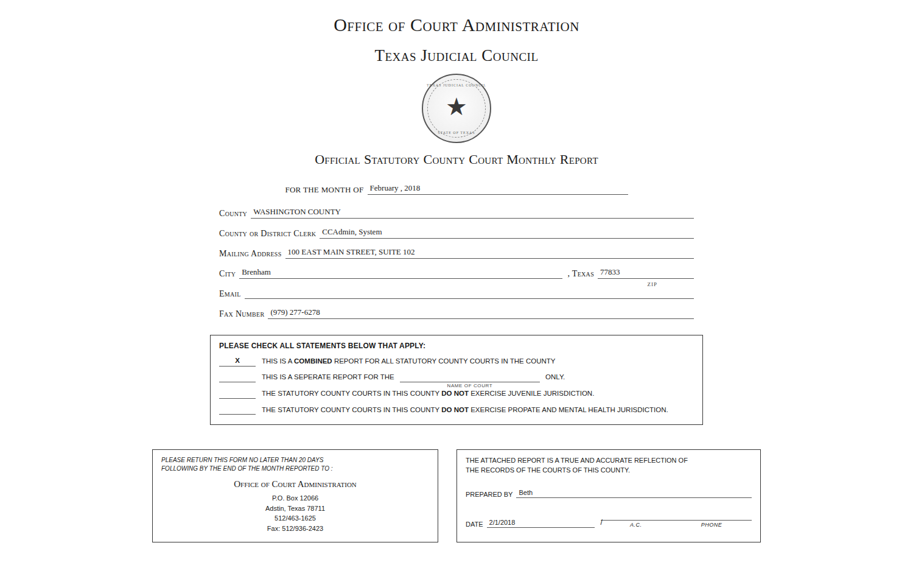Office of Court Administration
Texas Judicial Council
TEXAS JUDICIAL COUNCIL
★
STATE OF TEXAS
Official Statutory County Court Monthly Report
For the Month of
February , 2018
County
WASHINGTON COUNTY
County or District Clerk
CCAdmin, System
Mailing Address
100 EAST MAIN STREET, SUITE 102
City
Brenham
, Texas
77833
ZIP
Email
Fax Number
(979) 277-6278
PLEASE CHECK ALL STATEMENTS BELOW THAT APPLY:
X
THIS IS A COMBINED REPORT FOR ALL STATUTORY COUNTY COURTS IN THE COUNTY
THIS IS A SEPERATE REPORT FOR THE NAME OF COURT ONLY.
THE STATUTORY COUNTY COURTS IN THIS COUNTY DO NOT EXERCISE JUVENILE JURISDICTION.
THE STATUTORY COUNTY COURTS IN THIS COUNTY DO NOT EXERCISE PROPATE AND MENTAL HEALTH JURISDICTION.
PLEASE RETURN THIS FORM NO LATER THAN 20 DAYS
FOLLOWING BY THE END OF THE MONTH REPORTED TO :
Office of Court Administration
P.O. Box 12066
Adstin, Texas 78711
512/463-1625
Fax: 512/936-2423
THE ATTACHED REPORT IS A TRUE AND ACCURATE REFLECTION OF
THE RECORDS OF THE COURTS OF THIS COUNTY.
PREPARED BY
Beth
DATE
2/1/2018
/
A.C. PHONE